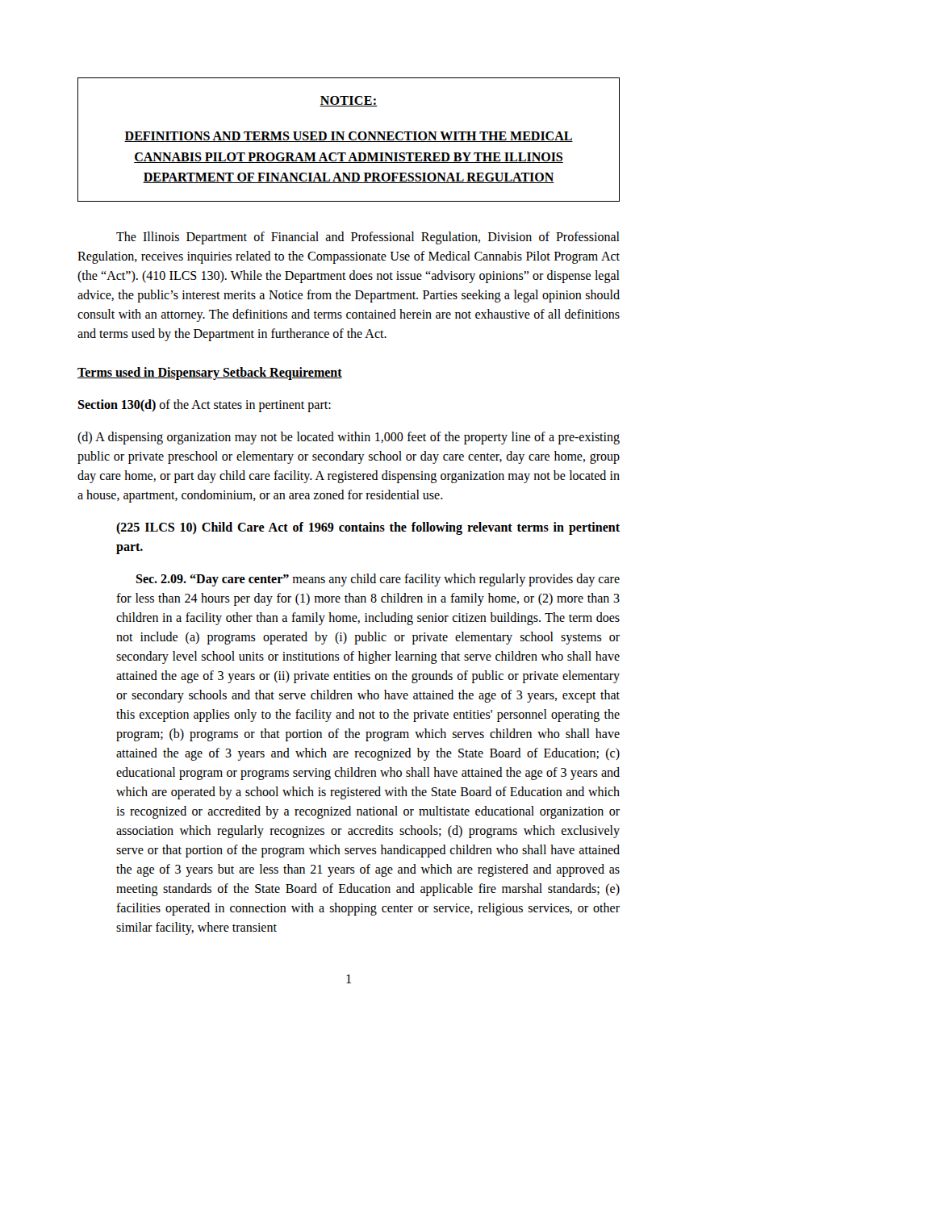NOTICE:
DEFINITIONS AND TERMS USED IN CONNECTION WITH THE MEDICAL CANNABIS PILOT PROGRAM ACT ADMINISTERED BY THE ILLINOIS DEPARTMENT OF FINANCIAL AND PROFESSIONAL REGULATION
The Illinois Department of Financial and Professional Regulation, Division of Professional Regulation, receives inquiries related to the Compassionate Use of Medical Cannabis Pilot Program Act (the “Act”). (410 ILCS 130). While the Department does not issue “advisory opinions” or dispense legal advice, the public’s interest merits a Notice from the Department. Parties seeking a legal opinion should consult with an attorney. The definitions and terms contained herein are not exhaustive of all definitions and terms used by the Department in furtherance of the Act.
Terms used in Dispensary Setback Requirement
Section 130(d) of the Act states in pertinent part:
(d) A dispensing organization may not be located within 1,000 feet of the property line of a pre-existing public or private preschool or elementary or secondary school or day care center, day care home, group day care home, or part day child care facility. A registered dispensing organization may not be located in a house, apartment, condominium, or an area zoned for residential use.
(225 ILCS 10) Child Care Act of 1969 contains the following relevant terms in pertinent part.
Sec. 2.09. “Day care center” means any child care facility which regularly provides day care for less than 24 hours per day for (1) more than 8 children in a family home, or (2) more than 3 children in a facility other than a family home, including senior citizen buildings. The term does not include (a) programs operated by (i) public or private elementary school systems or secondary level school units or institutions of higher learning that serve children who shall have attained the age of 3 years or (ii) private entities on the grounds of public or private elementary or secondary schools and that serve children who have attained the age of 3 years, except that this exception applies only to the facility and not to the private entities' personnel operating the program; (b) programs or that portion of the program which serves children who shall have attained the age of 3 years and which are recognized by the State Board of Education; (c) educational program or programs serving children who shall have attained the age of 3 years and which are operated by a school which is registered with the State Board of Education and which is recognized or accredited by a recognized national or multistate educational organization or association which regularly recognizes or accredits schools; (d) programs which exclusively serve or that portion of the program which serves handicapped children who shall have attained the age of 3 years but are less than 21 years of age and which are registered and approved as meeting standards of the State Board of Education and applicable fire marshal standards; (e) facilities operated in connection with a shopping center or service, religious services, or other similar facility, where transient
1